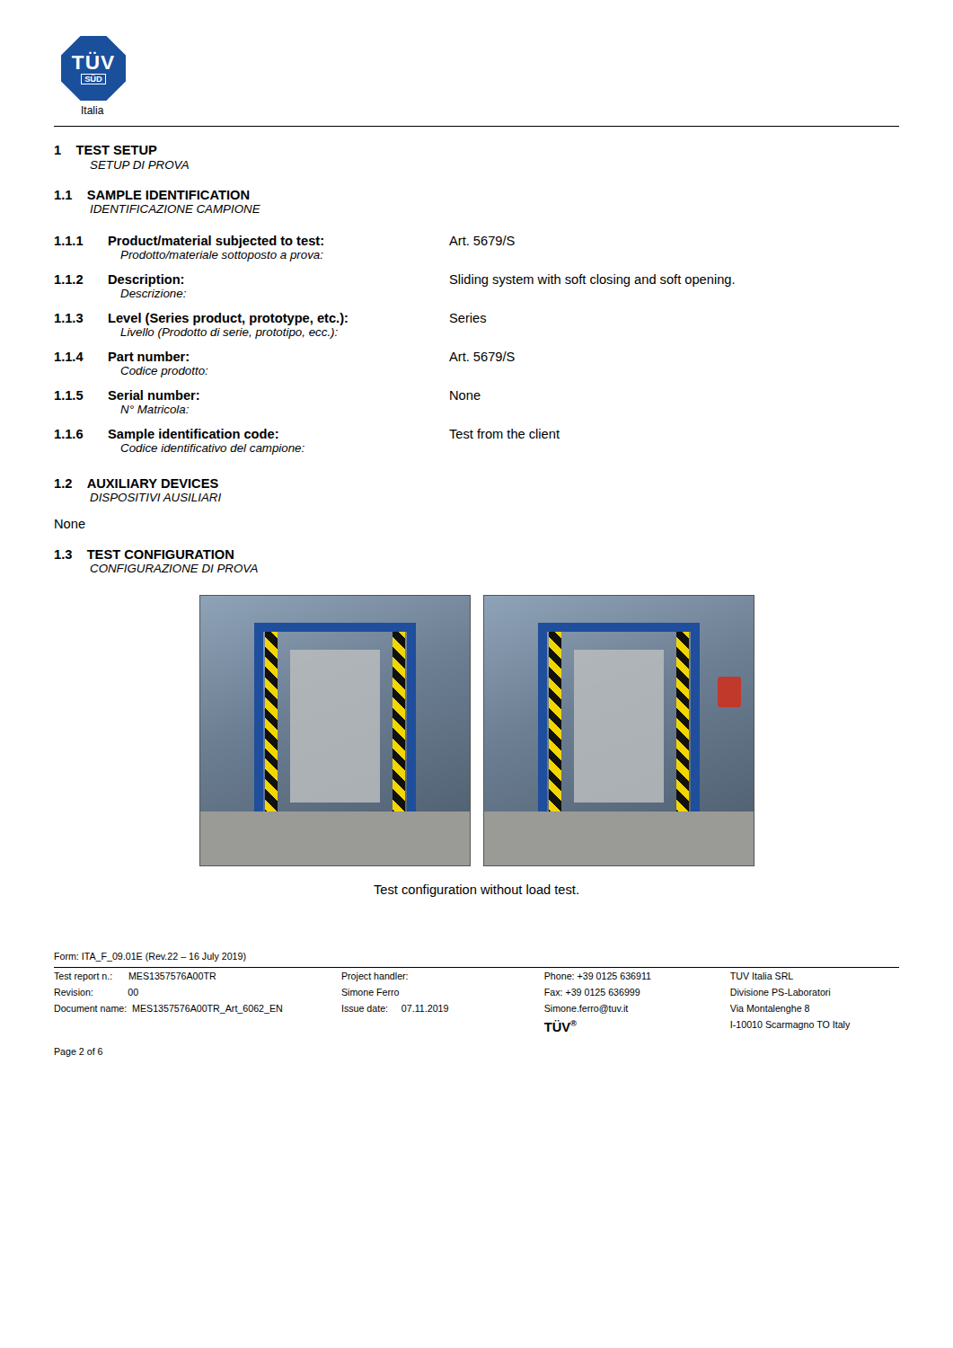TÜV SÜD
Italia
1 TEST SETUP
SETUP DI PROVA
1.1 SAMPLE IDENTIFICATION
IDENTIFICAZIONE CAMPIONE
| 1.1.1 | Product/material subjected to test: Prodotto/materiale sottoposto a prova: | Art. 5679/S |
| 1.1.2 | Description: Descrizione: | Sliding system with soft closing and soft opening. |
| 1.1.3 | Level (Series product, prototype, etc.): Livello (Prodotto di serie, prototipo, ecc.): | Series |
| 1.1.4 | Part number: Codice prodotto: | Art. 5679/S |
| 1.1.5 | Serial number: N° Matricola: | None |
| 1.1.6 | Sample identification code: Codice identificativo del campione: | Test from the client |
1.2 AUXILIARY DEVICES
DISPOSITIVI AUSILIARI
None
1.3 TEST CONFIGURATION
CONFIGURAZIONE DI PROVA
Test configuration without load test.
Form: ITA_F_09.01E (Rev.22 – 16 July 2019)
| Test report n.: MES1357576A00TR | Project handler: | Phone: +39 0125 636911 | TUV Italia SRL |
| Revision: 00 | Simone Ferro | Fax: +39 0125 636999 | Divisione PS-Laboratori |
| Document name: MES1357576A00TR_Art_6062_EN | Issue date: 07.11.2019 | Simone.ferro@tuv.it | Via Montalenghe 8 |
| | | TÜV ® | I-10010 Scarmagno TO Italy |
Page 2 of 6